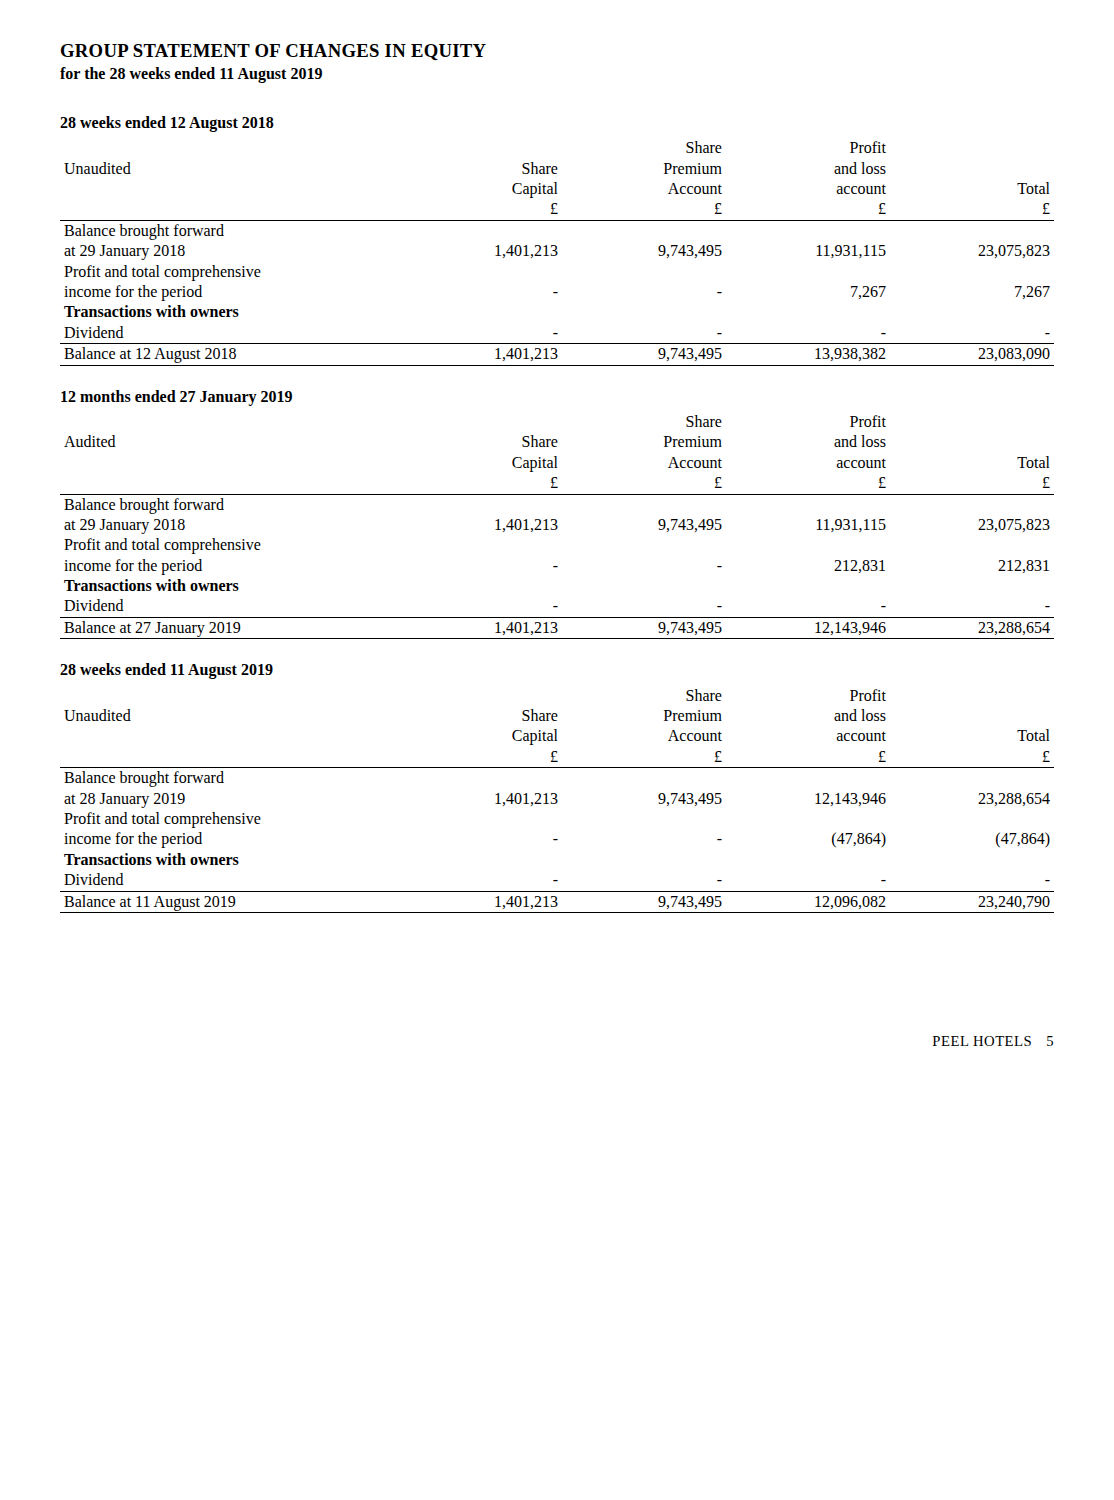GROUP STATEMENT OF CHANGES IN EQUITY
for the 28 weeks ended 11 August 2019
28 weeks ended 12 August 2018
| | | Share | Profit | |
| --- | --- | --- | --- | --- |
| Unaudited | Share | Premium | and loss | |
| | Capital | Account | account | Total |
| | £ | £ | £ | £ |
| Balance brought forward | | | | |
| at 29 January 2018 | 1,401,213 | 9,743,495 | 11,931,115 | 23,075,823 |
| Profit and total comprehensive | | | | |
| income for the period | - | - | 7,267 | 7,267 |
| Transactions with owners | | | | |
| Dividend | - | - | - | - |
| Balance at 12 August 2018 | 1,401,213 | 9,743,495 | 13,938,382 | 23,083,090 |
12 months ended 27 January 2019
| | | Share | Profit | |
| --- | --- | --- | --- | --- |
| Audited | Share | Premium | and loss | |
| | Capital | Account | account | Total |
| | £ | £ | £ | £ |
| Balance brought forward | | | | |
| at 29 January 2018 | 1,401,213 | 9,743,495 | 11,931,115 | 23,075,823 |
| Profit and total comprehensive | | | | |
| income for the period | - | - | 212,831 | 212,831 |
| Transactions with owners | | | | |
| Dividend | - | - | - | - |
| Balance at 27 January 2019 | 1,401,213 | 9,743,495 | 12,143,946 | 23,288,654 |
28 weeks ended 11 August 2019
| | | Share | Profit | |
| --- | --- | --- | --- | --- |
| Unaudited | Share | Premium | and loss | |
| | Capital | Account | account | Total |
| | £ | £ | £ | £ |
| Balance brought forward | | | | |
| at 28 January 2019 | 1,401,213 | 9,743,495 | 12,143,946 | 23,288,654 |
| Profit and total comprehensive | | | | |
| income for the period | - | - | (47,864) | (47,864) |
| Transactions with owners | | | | |
| Dividend | - | - | - | - |
| Balance at 11 August 2019 | 1,401,213 | 9,743,495 | 12,096,082 | 23,240,790 |
PEEL HOTELS5